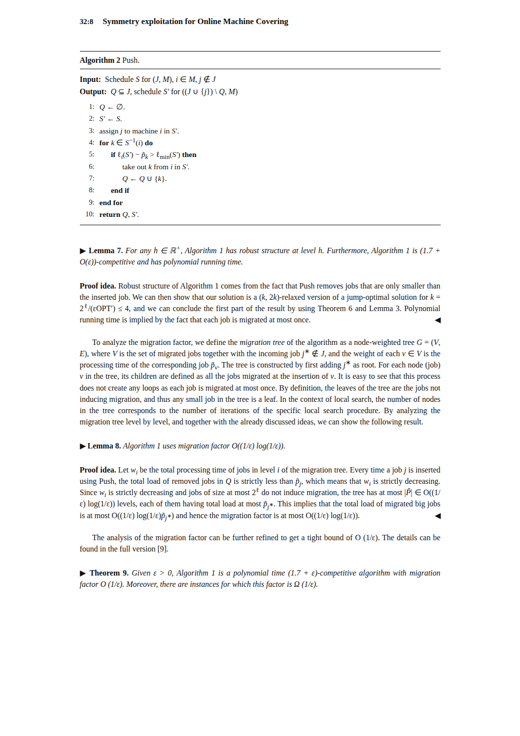32:8 Symmetry exploitation for Online Machine Covering
Algorithm 2 Push.
Input: Schedule S for (J, M), i ∈ M, j ∉ J
Output: Q ⊆ J, schedule S′ for ((J ∪ {j}) \ Q, M)
Q ← ∅.
S′ ← S.
assign j to machine i in S′.
for k ∈ S−1(i) do
if ℓi(S′) − p̃k > ℓmin(S′) then
take out k from i in S′.
Q ← Q ∪ {k}.
end if
end for
return Q, S′.
Lemma 7. For any h ∈ ℝ+, Algorithm 1 has robust structure at level h. Furthermore, Algorithm 1 is (1.7 + O(ε))-competitive and has polynomial running time.
Proof idea. Robust structure of Algorithm 1 comes from the fact that Push removes jobs that are only smaller than the inserted job. We can then show that our solution is a (k, 2k)-relaxed version of a jump-optimal solution for k = 2ℓ/(εOPT′) ≤ 4, and we can conclude the first part of the result by using Theorem 6 and Lemma 3. Polynomial running time is implied by the fact that each job is migrated at most once. ◀
To analyze the migration factor, we define the migration tree of the algorithm as a node-weighted tree G = (V, E), where V is the set of migrated jobs together with the incoming job j∗ ∉ J, and the weight of each v ∈ V is the processing time of the corresponding job p̃v. The tree is constructed by first adding j∗ as root. For each node (job) v in the tree, its children are defined as all the jobs migrated at the insertion of v. It is easy to see that this process does not create any loops as each job is migrated at most once. By definition, the leaves of the tree are the jobs not inducing migration, and thus any small job in the tree is a leaf. In the context of local search, the number of nodes in the tree corresponds to the number of iterations of the specific local search procedure. By analyzing the migration tree level by level, and together with the already discussed ideas, we can show the following result.
Lemma 8. Algorithm 1 uses migration factor O((1/ε) log(1/ε)).
Proof idea. Let wi be the total processing time of jobs in level i of the migration tree. Every time a job j is inserted using Push, the total load of removed jobs in Q is strictly less than p̃j, which means that wi is strictly decreasing. Since wi is strictly decreasing and jobs of size at most 2ℓ do not induce migration, the tree has at most |P̃| ∈ O((1/ε) log(1/ε)) levels, each of them having total load at most p̃j∗. This implies that the total load of migrated big jobs is at most O((1/ε) log(1/ε)p̃j∗) and hence the migration factor is at most O((1/ε) log(1/ε)). ◀
The analysis of the migration factor can be further refined to get a tight bound of O (1/ε). The details can be found in the full version [9].
Theorem 9. Given ε > 0, Algorithm 1 is a polynomial time (1.7 + ε)-competitive algorithm with migration factor O (1/ε). Moreover, there are instances for which this factor is Ω (1/ε).